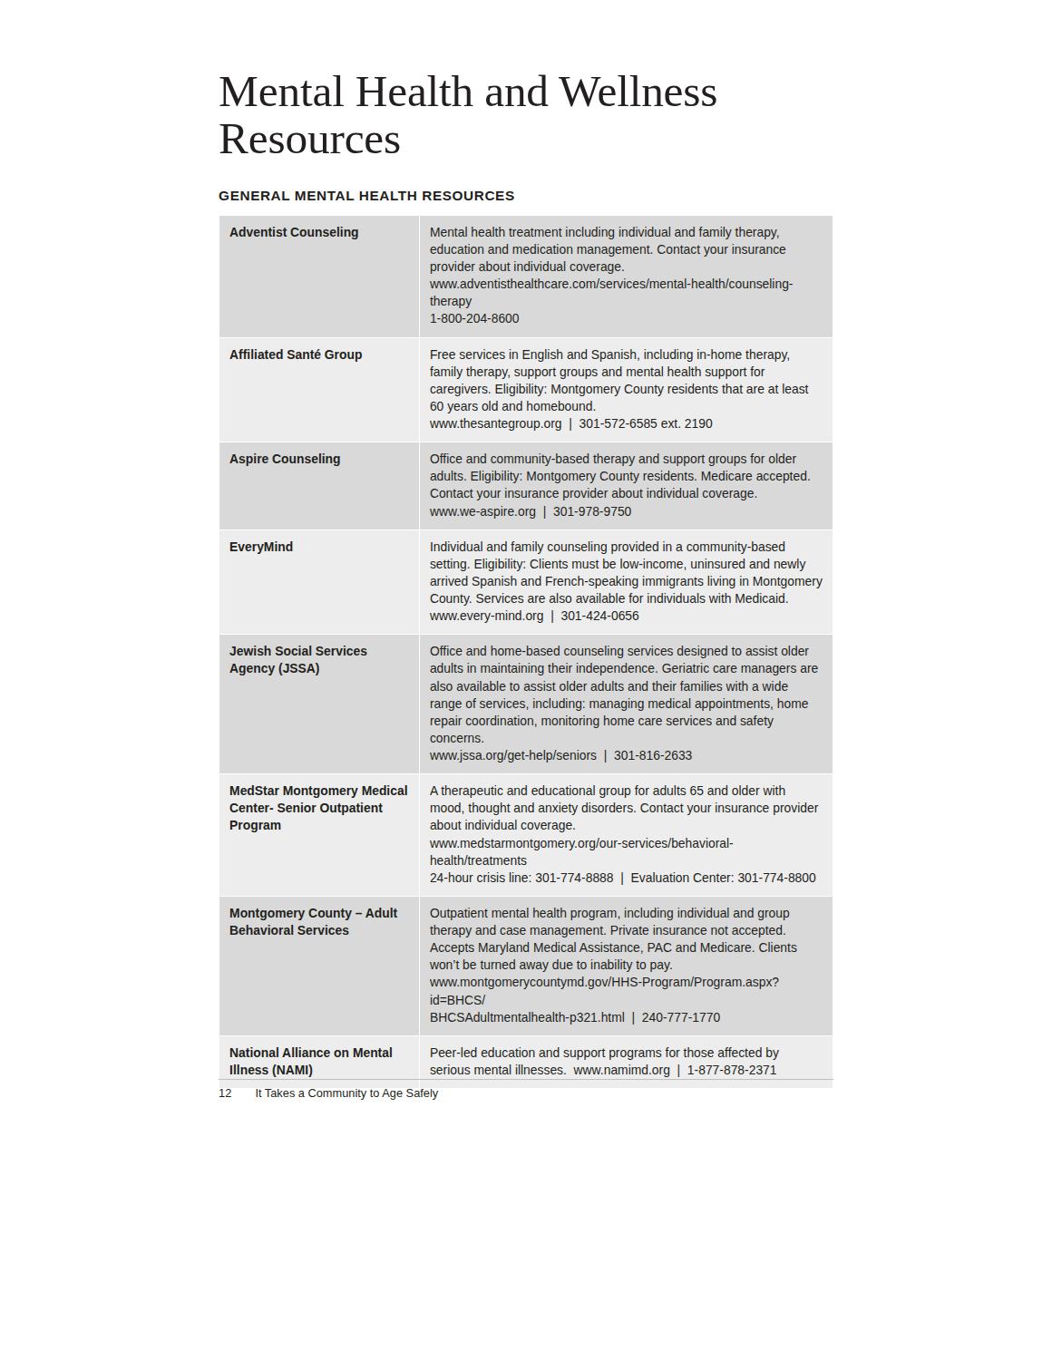Mental Health and Wellness Resources
General Mental Health Resources
| Adventist Counseling | Mental health treatment including individual and family therapy, education and medication management. Contact your insurance provider about individual coverage. www.adventisthealthcare.com/services/mental-health/counseling-therapy 1-800-204-8600 |
| Affiliated Santé Group | Free services in English and Spanish, including in-home therapy, family therapy, support groups and mental health support for caregivers. Eligibility: Montgomery County residents that are at least 60 years old and homebound. www.thesantegroup.org / 301-572-6585 ext. 2190 |
| Aspire Counseling | Office and community-based therapy and support groups for older adults. Eligibility: Montgomery County residents. Medicare accepted. Contact your insurance provider about individual coverage. www.we-aspire.org / 301-978-9750 |
| EveryMind | Individual and family counseling provided in a community-based setting. Eligibility: Clients must be low-income, uninsured and newly arrived Spanish and French-speaking immigrants living in Montgomery County. Services are also available for individuals with Medicaid. www.every-mind.org / 301-424-0656 |
| Jewish Social Services Agency (JSSA) | Office and home-based counseling services designed to assist older adults in maintaining their independence. Geriatric care managers are also available to assist older adults and their families with a wide range of services, including: managing medical appointments, home repair coordination, monitoring home care services and safety concerns. www.jssa.org/get-help/seniors / 301-816-2633 |
| MedStar Montgomery Medical Center- Senior Outpatient Program | A therapeutic and educational group for adults 65 and older with mood, thought and anxiety disorders. Contact your insurance provider about individual coverage. www.medstarmontgomery.org/our-services/behavioral-health/treatments 24-hour crisis line: 301-774-8888 / Evaluation Center: 301-774-8800 |
| Montgomery County – Adult Behavioral Services | Outpatient mental health program, including individual and group therapy and case management. Private insurance not accepted. Accepts Maryland Medical Assistance, PAC and Medicare. Clients won’t be turned away due to inability to pay. www.montgomerycountymd.gov/HHS-Program/Program.aspx?id=BHCS/ BHCSAdultmentalhealth-p321.html / 240-777-1770 |
| National Alliance on Mental Illness (NAMI) | Peer-led education and support programs for those affected by serious mental illnesses. www.namimd.org / 1-877-878-2371 |
12 It Takes a Community to Age Safely